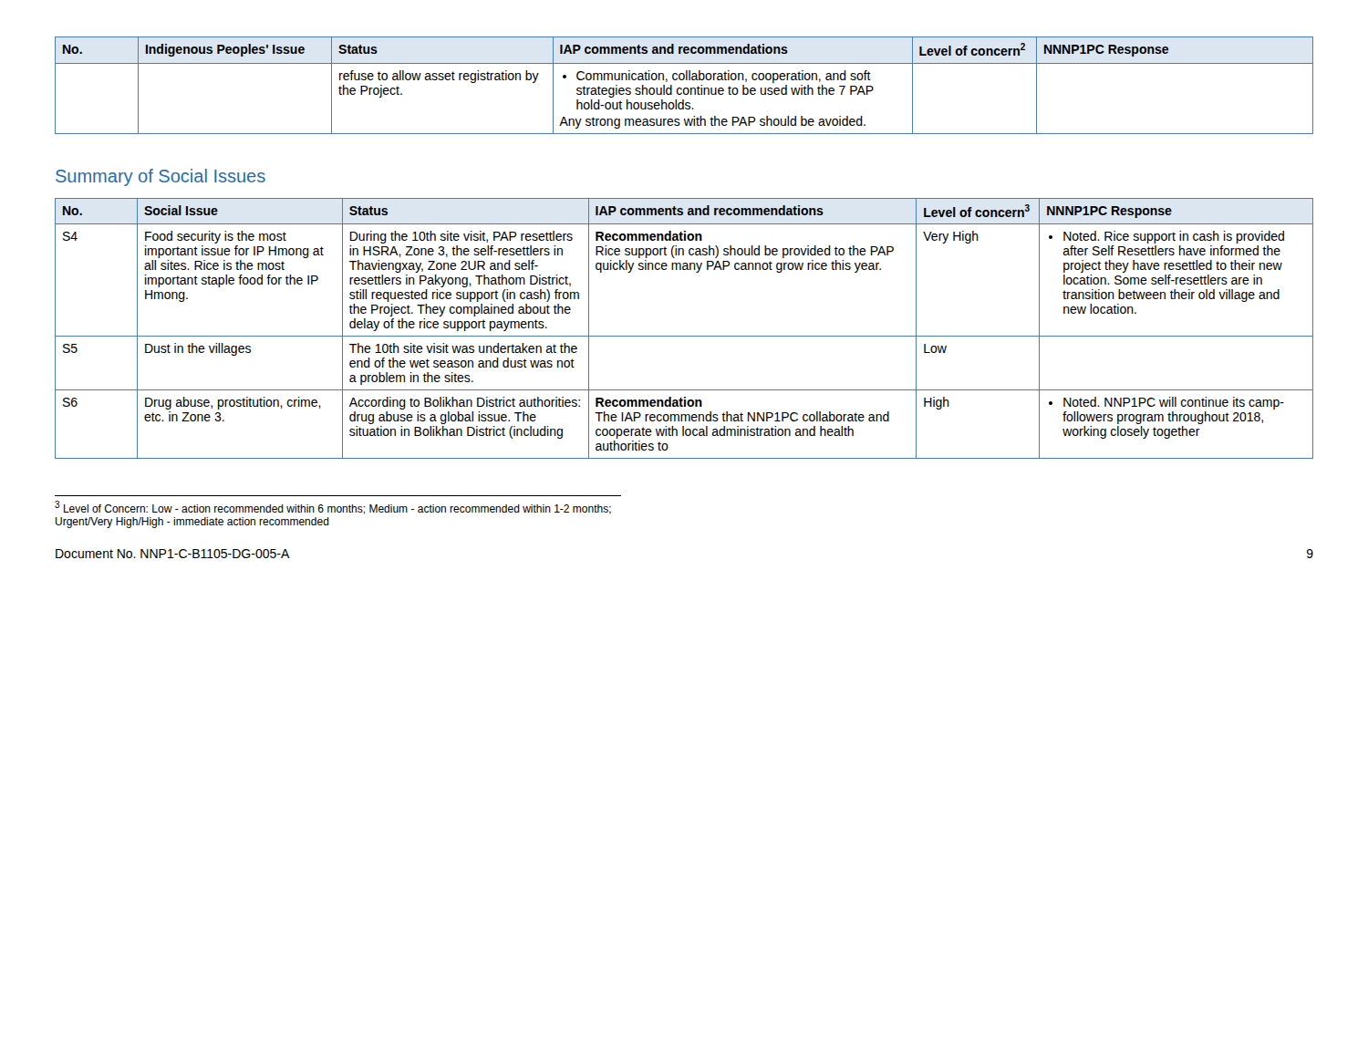| No. | Indigenous Peoples' Issue | Status | IAP comments and recommendations | Level of concern 2 | NNNP1PC Response |
| --- | --- | --- | --- | --- | --- |
| | | refuse to allow asset registration by the Project. | Communication, collaboration, cooperation, and soft strategies should continue to be used with the 7 PAP hold-out households. Any strong measures with the PAP should be avoided. | | |
Summary of Social Issues
| No. | Social Issue | Status | IAP comments and recommendations | Level of concern 3 | NNNP1PC Response |
| --- | --- | --- | --- | --- | --- |
| S4 | Food security is the most important issue for IP Hmong at all sites. Rice is the most important staple food for the IP Hmong. | During the 10th site visit, PAP resettlers in HSRA, Zone 3, the self-resettlers in Thaviengxay, Zone 2UR and self- resettlers in Pakyong, Thathom District, still requested rice support (in cash) from the Project. They complained about the delay of the rice support payments. | Recommendation Rice support (in cash) should be provided to the PAP quickly since many PAP cannot grow rice this year. | Very High | Noted. Rice support in cash is provided after Self Resettlers have informed the project they have resettled to their new location. Some self-resettlers are in transition between their old village and new location. |
| S5 | Dust in the villages | The 10th site visit was undertaken at the end of the wet season and dust was not a problem in the sites. | | Low | |
| S6 | Drug abuse, prostitution, crime, etc. in Zone 3. | According to Bolikhan District authorities: drug abuse is a global issue. The situation in Bolikhan District (including | Recommendation The IAP recommends that NNP1PC collaborate and cooperate with local administration and health authorities to | High | Noted. NNP1PC will continue its camp- followers program throughout 2018, working closely together |
3 Level of Concern: Low - action recommended within 6 months; Medium - action recommended within 1-2 months; Urgent/Very High/High - immediate action recommended
Document No. NNP1-C-B1105-DG-005-A 9